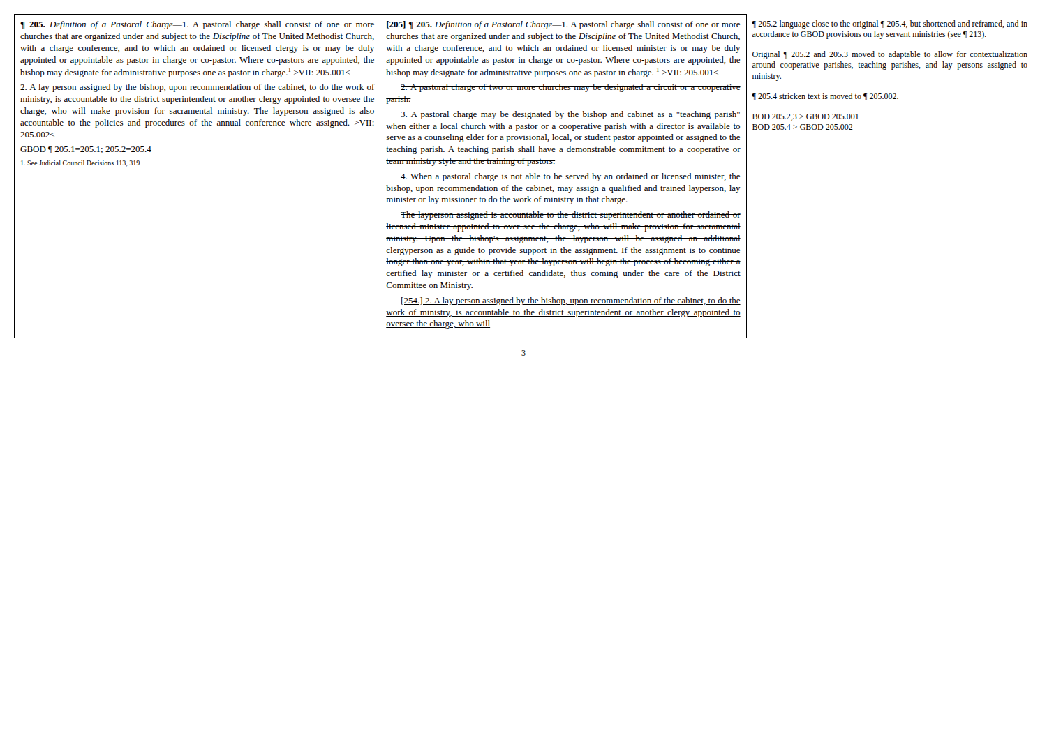| ¶ 205. Definition of a Pastoral Charge —1. A pastoral charge shall consist of one or more churches that are organized under and subject to the Discipline of The United Methodist Church, with a charge conference, and to which an ordained or licensed clergy is or may be duly appointed or appointable as pastor in charge or co-pastor. Where co-pastors are appointed, the bishop may designate for administrative purposes one as pastor in charge. 1 >VII: 205.001< 2. A lay person assigned by the bishop, upon recommendation of the cabinet, to do the work of ministry, is accountable to the district superintendent or another clergy appointed to oversee the charge, who will make provision for sacramental ministry. The layperson assigned is also accountable to the policies and procedures of the annual conference where assigned. >VII: 205.002< GBOD ¶ 205.1=205.1; 205.2=205.4 1. See Judicial Council Decisions 113, 319 | [205] ¶ 205. Definition of a Pastoral Charge —1. A pastoral charge shall consist of one or more churches that are organized under and subject to the Discipline of The United Methodist Church, with a charge conference, and to which an ordained or licensed minister is or may be duly appointed or appointable as pastor in charge or co-pastor. Where co-pastors are appointed, the bishop may designate for administrative purposes one as pastor in charge. 1 >VII: 205.001< 2. A pastoral charge of two or more churches may be designated a circuit or a cooperative parish. 3. A pastoral charge may be designated by the bishop and cabinet as a "teaching parish" when either a local church with a pastor or a cooperative parish with a director is available to serve as a counseling elder for a provisional, local, or student pastor appointed or assigned to the teaching parish. A teaching parish shall have a demonstrable commitment to a cooperative or team ministry style and the training of pastors. 4. When a pastoral charge is not able to be served by an ordained or licensed minister, the bishop, upon recommendation of the cabinet, may assign a qualified and trained layperson, lay minister or lay missioner to do the work of ministry in that charge. The layperson assigned is accountable to the district superintendent or another ordained or licensed minister appointed to over see the charge, who will make provision for sacramental ministry. Upon the bishop's assignment, the layperson will be assigned an additional clergyperson as a guide to provide support in the assignment. If the assignment is to continue longer than one year, within that year the layperson will begin the process of becoming either a certified lay minister or a certified candidate, thus coming under the care of the District Committee on Ministry. [254.] 2. A lay person assigned by the bishop, upon recommendation of the cabinet, to do the work of ministry, is accountable to the district superintendent or another clergy appointed to oversee the charge, who will | ¶ 205.2 language close to the original ¶ 205.4, but shortened and reframed, and in accordance to GBOD provisions on lay servant ministries (see ¶ 213). Original ¶ 205.2 and 205.3 moved to adaptable to allow for contextualization around cooperative parishes, teaching parishes, and lay persons assigned to ministry. ¶ 205.4 stricken text is moved to ¶ 205.002. BOD 205.2,3 > GBOD 205.001 BOD 205.4 > GBOD 205.002 |
3